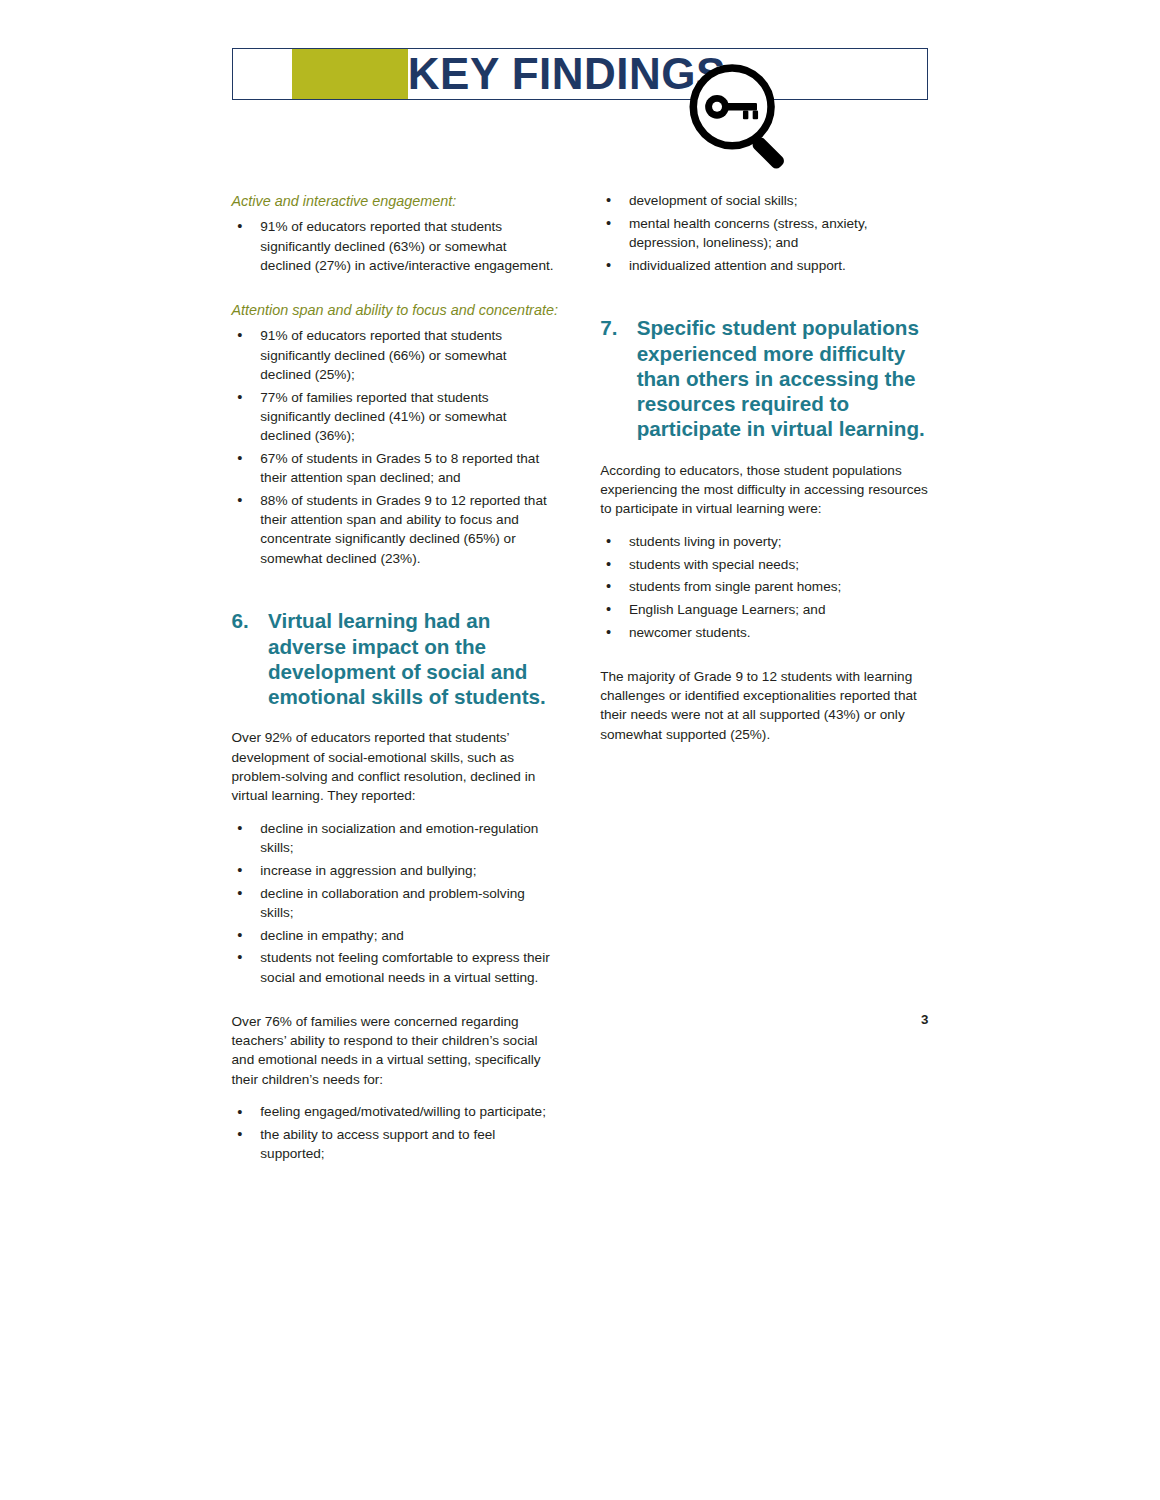KEY FINDINGS
Active and interactive engagement:
91% of educators reported that students significantly declined (63%) or somewhat declined (27%) in active/interactive engagement.
Attention span and ability to focus and concentrate:
91% of educators reported that students significantly declined (66%) or somewhat declined (25%);
77% of families reported that students significantly declined (41%) or somewhat declined (36%);
67% of students in Grades 5 to 8 reported that their attention span declined; and
88% of students in Grades 9 to 12 reported that their attention span and ability to focus and concentrate significantly declined (65%) or somewhat declined (23%).
6.
Virtual learning had an adverse impact on the development of social and emotional skills of students.
Over 92% of educators reported that students’ development of social-emotional skills, such as problem-solving and conflict resolution, declined in virtual learning. They reported:
decline in socialization and emotion-regulation skills;
increase in aggression and bullying;
decline in collaboration and problem-solving skills;
decline in empathy; and
students not feeling comfortable to express their social and emotional needs in a virtual setting.
Over 76% of families were concerned regarding teachers’ ability to respond to their children’s social and emotional needs in a virtual setting, specifically their children’s needs for:
feeling engaged/motivated/willing to participate;
the ability to access support and to feel supported;
development of social skills;
mental health concerns (stress, anxiety, depression, loneliness); and
individualized attention and support.
7.
Specific student populations experienced more difficulty than others in accessing the resources required to participate in virtual learning.
According to educators, those student populations experiencing the most difficulty in accessing resources to participate in virtual learning were:
students living in poverty;
students with special needs;
students from single parent homes;
English Language Learners; and
newcomer students.
The majority of Grade 9 to 12 students with learning challenges or identified exceptionalities reported that their needs were not at all supported (43%) or only somewhat supported (25%).
3